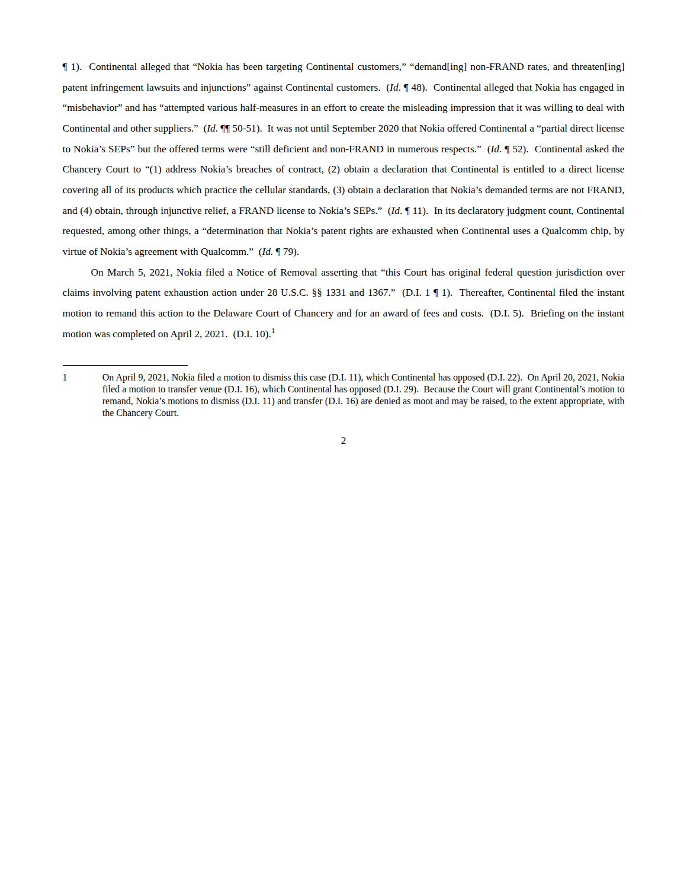¶ 1). Continental alleged that “Nokia has been targeting Continental customers,” “demand[ing] non-FRAND rates, and threaten[ing] patent infringement lawsuits and injunctions” against Continental customers. (Id. ¶ 48). Continental alleged that Nokia has engaged in “misbehavior” and has “attempted various half-measures in an effort to create the misleading impression that it was willing to deal with Continental and other suppliers.” (Id. ¶¶ 50-51). It was not until September 2020 that Nokia offered Continental a “partial direct license to Nokia’s SEPs” but the offered terms were “still deficient and non-FRAND in numerous respects.” (Id. ¶ 52). Continental asked the Chancery Court to “(1) address Nokia’s breaches of contract, (2) obtain a declaration that Continental is entitled to a direct license covering all of its products which practice the cellular standards, (3) obtain a declaration that Nokia’s demanded terms are not FRAND, and (4) obtain, through injunctive relief, a FRAND license to Nokia’s SEPs.” (Id. ¶ 11). In its declaratory judgment count, Continental requested, among other things, a “determination that Nokia’s patent rights are exhausted when Continental uses a Qualcomm chip, by virtue of Nokia’s agreement with Qualcomm.” (Id. ¶ 79).
On March 5, 2021, Nokia filed a Notice of Removal asserting that “this Court has original federal question jurisdiction over claims involving patent exhaustion action under 28 U.S.C. §§ 1331 and 1367.” (D.I. 1 ¶ 1). Thereafter, Continental filed the instant motion to remand this action to the Delaware Court of Chancery and for an award of fees and costs. (D.I. 5). Briefing on the instant motion was completed on April 2, 2021. (D.I. 10).1
1
On April 9, 2021, Nokia filed a motion to dismiss this case (D.I. 11), which Continental has opposed (D.I. 22). On April 20, 2021, Nokia filed a motion to transfer venue (D.I. 16), which Continental has opposed (D.I. 29). Because the Court will grant Continental’s motion to remand, Nokia’s motions to dismiss (D.I. 11) and transfer (D.I. 16) are denied as moot and may be raised, to the extent appropriate, with the Chancery Court.
2